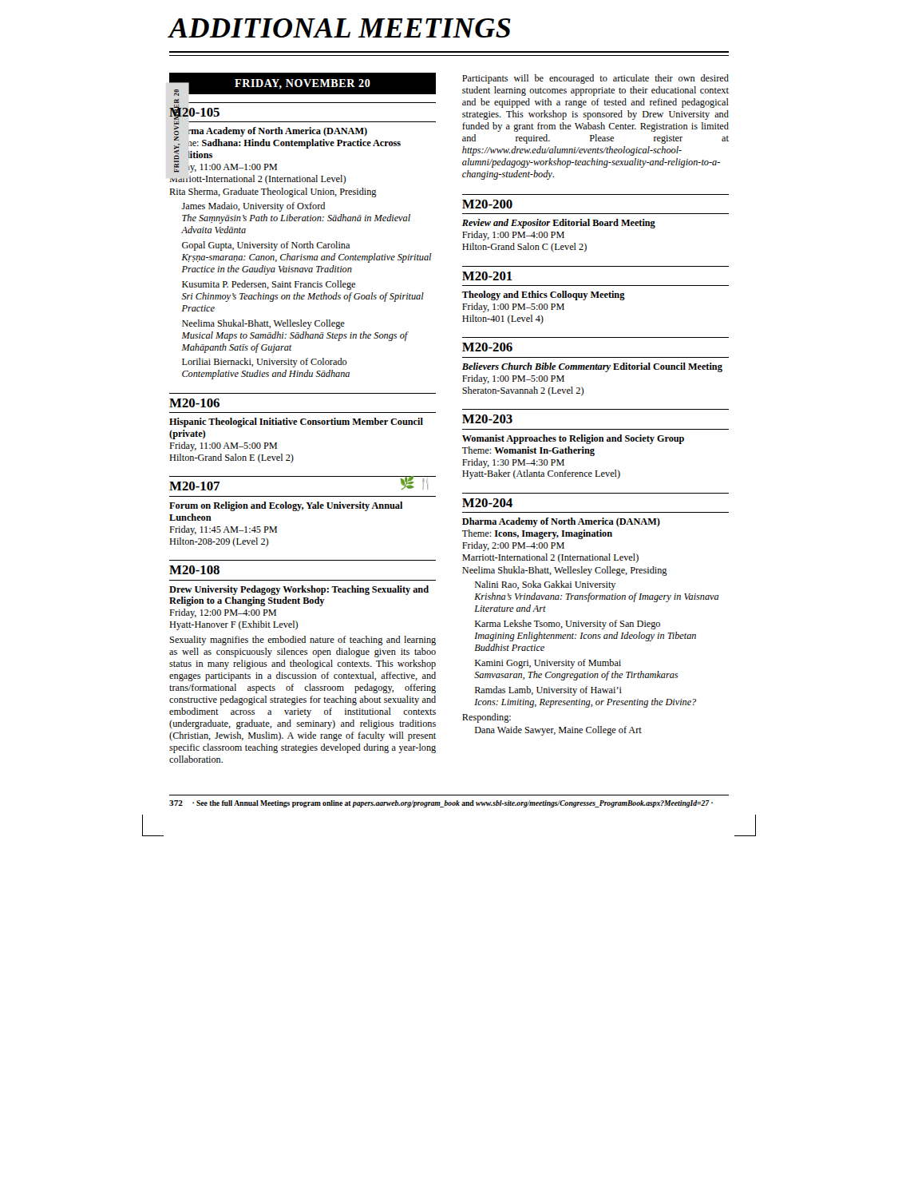FRIDAY, NOVEMBER 20
ADDITIONAL MEETINGS
FRIDAY, NOVEMBER 20
M20-105
Dharma Academy of North America (DANAM)
Theme: Sadhana: Hindu Contemplative Practice Across Traditions
Friday, 11:00 AM–1:00 PM
Marriott-International 2 (International Level)
Rita Sherma, Graduate Theological Union, Presiding
James Madaio, University of Oxford The Saṃnyāsin’s Path to Liberation: Sādhanā in Medieval Advaita Vedānta
Gopal Gupta, University of North Carolina Kṛṣṇa-smaraṇa: Canon, Charisma and Contemplative Spiritual Practice in the Gaudiya Vaisnava Tradition
Kusumita P. Pedersen, Saint Francis College Sri Chinmoy’s Teachings on the Methods of Goals of Spiritual Practice
Neelima Shukal-Bhatt, Wellesley College Musical Maps to Samādhi: Sādhanā Steps in the Songs of Mahāpanth Satīs of Gujarat
Loriliai Biernacki, University of Colorado Contemplative Studies and Hindu Sādhana
M20-106
Hispanic Theological Initiative Consortium Member Council (private)
Friday, 11:00 AM–5:00 PM
Hilton-Grand Salon E (Level 2)
M20-107 🌿🍴
Forum on Religion and Ecology, Yale University Annual Luncheon
Friday, 11:45 AM–1:45 PM
Hilton-208-209 (Level 2)
M20-108
Drew University Pedagogy Workshop: Teaching Sexuality and Religion to a Changing Student Body
Friday, 12:00 PM–4:00 PM
Hyatt-Hanover F (Exhibit Level)
Sexuality magnifies the embodied nature of teaching and learning as well as conspicuously silences open dialogue given its taboo status in many religious and theological contexts. This workshop engages participants in a discussion of contextual, affective, and trans/formational aspects of classroom pedagogy, offering constructive pedagogical strategies for teaching about sexuality and embodiment across a variety of institutional contexts (undergraduate, graduate, and seminary) and religious traditions (Christian, Jewish, Muslim). A wide range of faculty will present specific classroom teaching strategies developed during a year-long collaboration.
Participants will be encouraged to articulate their own desired student learning outcomes appropriate to their educational context and be equipped with a range of tested and refined pedagogical strategies. This workshop is sponsored by Drew University and funded by a grant from the Wabash Center. Registration is limited and required. Please register at https://www.drew.edu/alumni/events/theological-school-alumni/pedagogy-workshop-teaching-sexuality-and-religion-to-a-changing-student-body.
M20-200
Review and Expositor Editorial Board Meeting
Friday, 1:00 PM–4:00 PM
Hilton-Grand Salon C (Level 2)
M20-201
Theology and Ethics Colloquy Meeting
Friday, 1:00 PM–5:00 PM
Hilton-401 (Level 4)
M20-206
Believers Church Bible Commentary Editorial Council Meeting
Friday, 1:00 PM–5:00 PM
Sheraton-Savannah 2 (Level 2)
M20-203
Womanist Approaches to Religion and Society Group
Theme: Womanist In-Gathering
Friday, 1:30 PM–4:30 PM
Hyatt-Baker (Atlanta Conference Level)
M20-204
Dharma Academy of North America (DANAM)
Theme: Icons, Imagery, Imagination
Friday, 2:00 PM–4:00 PM
Marriott-International 2 (International Level)
Neelima Shukla-Bhatt, Wellesley College, Presiding
Nalini Rao, Soka Gakkai University Krishna’s Vrindavana: Transformation of Imagery in Vaisnava Literature and Art
Karma Lekshe Tsomo, University of San Diego Imagining Enlightenment: Icons and Ideology in Tibetan Buddhist Practice
Kamini Gogri, University of Mumbai Samvasaran, The Congregation of the Tirthamkaras
Ramdas Lamb, University of Hawai’i Icons: Limiting, Representing, or Presenting the Divine?
Responding:
Dana Waide Sawyer, Maine College of Art
372 · See the full Annual Meetings program online at papers.aarweb.org/program_book and www.sbl-site.org/meetings/Congresses_ProgramBook.aspx?MeetingId=27 ·